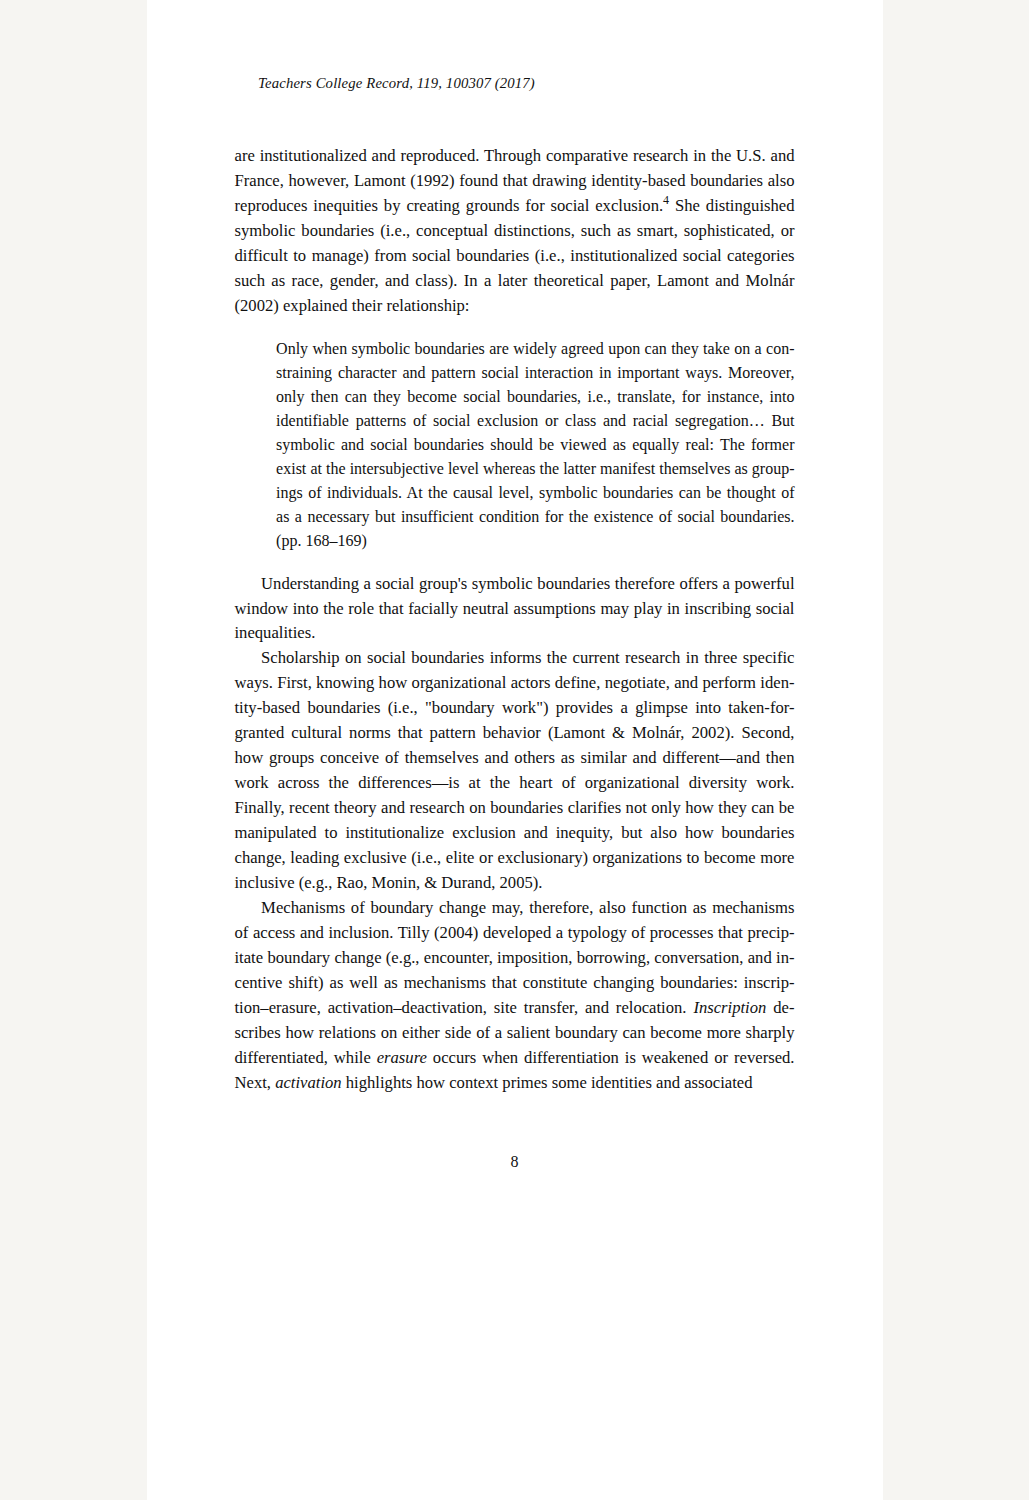Teachers College Record, 119, 100307 (2017)
are institutionalized and reproduced. Through comparative research in the U.S. and France, however, Lamont (1992) found that drawing identity-based boundaries also reproduces inequities by creating grounds for social exclusion.4 She distinguished symbolic boundaries (i.e., conceptual distinctions, such as smart, sophisticated, or difficult to manage) from social boundaries (i.e., institutionalized social categories such as race, gender, and class). In a later theoretical paper, Lamont and Molnár (2002) explained their relationship:
Only when symbolic boundaries are widely agreed upon can they take on a constraining character and pattern social interaction in important ways. Moreover, only then can they become social boundaries, i.e., translate, for instance, into identifiable patterns of social exclusion or class and racial segregation… But symbolic and social boundaries should be viewed as equally real: The former exist at the intersubjective level whereas the latter manifest themselves as groupings of individuals. At the causal level, symbolic boundaries can be thought of as a necessary but insufficient condition for the existence of social boundaries. (pp. 168–169)
Understanding a social group's symbolic boundaries therefore offers a powerful window into the role that facially neutral assumptions may play in inscribing social inequalities.
Scholarship on social boundaries informs the current research in three specific ways. First, knowing how organizational actors define, negotiate, and perform identity-based boundaries (i.e., "boundary work") provides a glimpse into taken-for-granted cultural norms that pattern behavior (Lamont & Molnár, 2002). Second, how groups conceive of themselves and others as similar and different—and then work across the differences—is at the heart of organizational diversity work. Finally, recent theory and research on boundaries clarifies not only how they can be manipulated to institutionalize exclusion and inequity, but also how boundaries change, leading exclusive (i.e., elite or exclusionary) organizations to become more inclusive (e.g., Rao, Monin, & Durand, 2005).
Mechanisms of boundary change may, therefore, also function as mechanisms of access and inclusion. Tilly (2004) developed a typology of processes that precipitate boundary change (e.g., encounter, imposition, borrowing, conversation, and incentive shift) as well as mechanisms that constitute changing boundaries: inscription–erasure, activation–deactivation, site transfer, and relocation. Inscription describes how relations on either side of a salient boundary can become more sharply differentiated, while erasure occurs when differentiation is weakened or reversed. Next, activation highlights how context primes some identities and associated
8